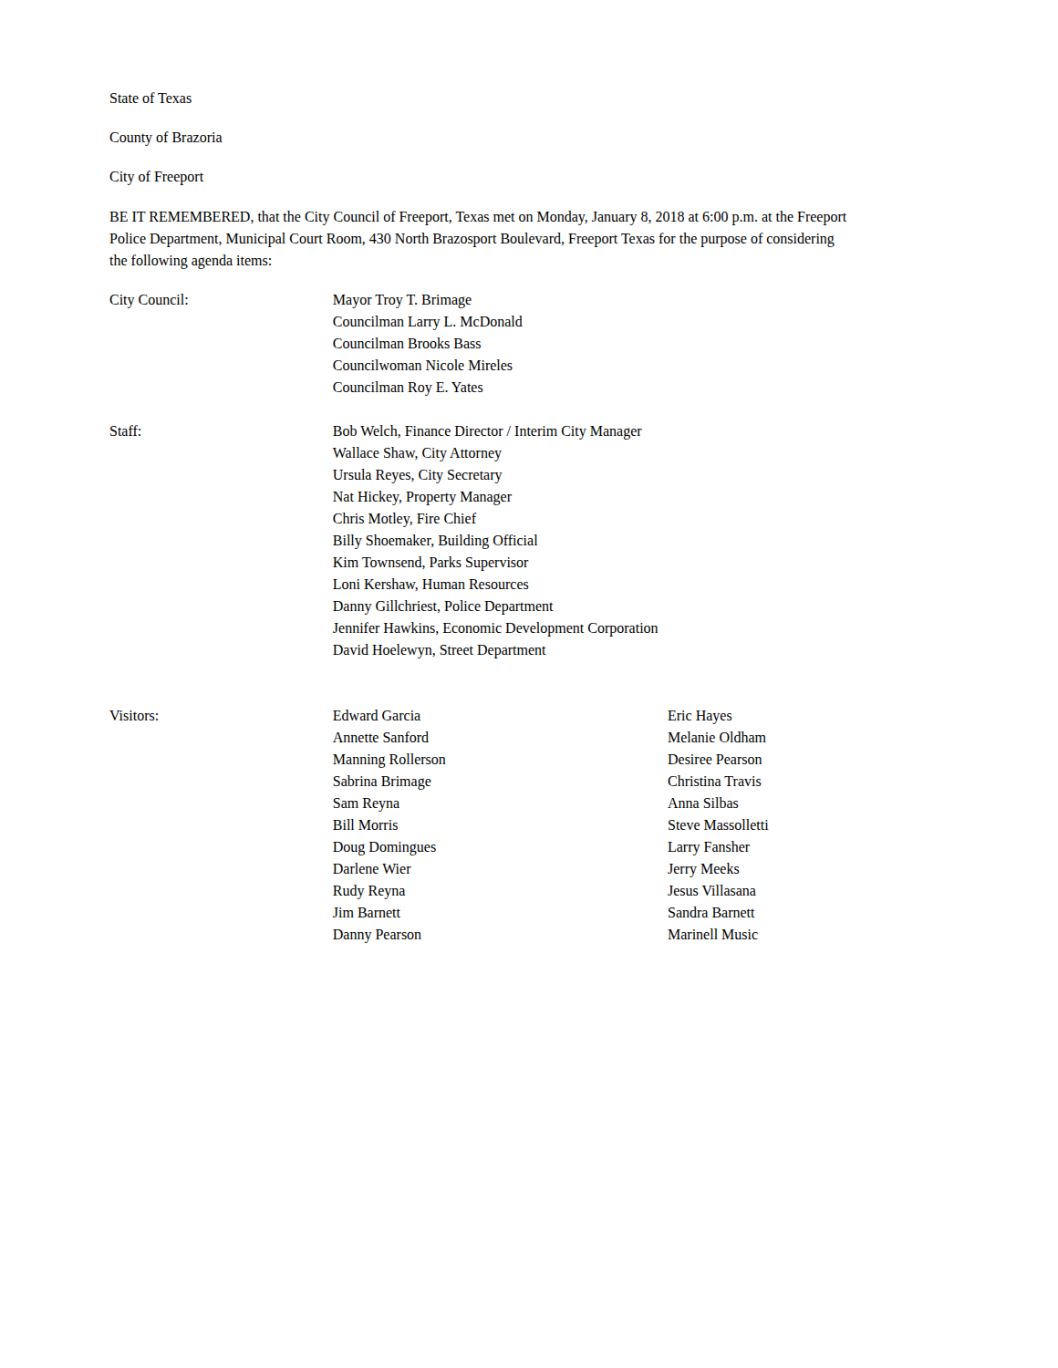State of Texas
County of Brazoria
City of Freeport
BE IT REMEMBERED, that the City Council of Freeport, Texas met on Monday, January 8, 2018 at 6:00 p.m. at the Freeport Police Department, Municipal Court Room, 430 North Brazosport Boulevard, Freeport Texas for the purpose of considering the following agenda items:
| City Council: | Mayor Troy T. Brimage Councilman Larry L. McDonald Councilman Brooks Bass Councilwoman Nicole Mireles Councilman Roy E. Yates |
| Staff: | Bob Welch, Finance Director / Interim City Manager Wallace Shaw, City Attorney Ursula Reyes, City Secretary Nat Hickey, Property Manager Chris Motley, Fire Chief Billy Shoemaker, Building Official Kim Townsend, Parks Supervisor Loni Kershaw, Human Resources Danny Gillchriest, Police Department Jennifer Hawkins, Economic Development Corporation David Hoelewyn, Street Department |
| Visitors: | Edward Garcia Annette Sanford Manning Rollerson Sabrina Brimage Sam Reyna Bill Morris Doug Domingues Darlene Wier Rudy Reyna Jim Barnett Danny Pearson | Eric Hayes Melanie Oldham Desiree Pearson Christina Travis Anna Silbas Steve Massolletti Larry Fansher Jerry Meeks Jesus Villasana Sandra Barnett Marinell Music |